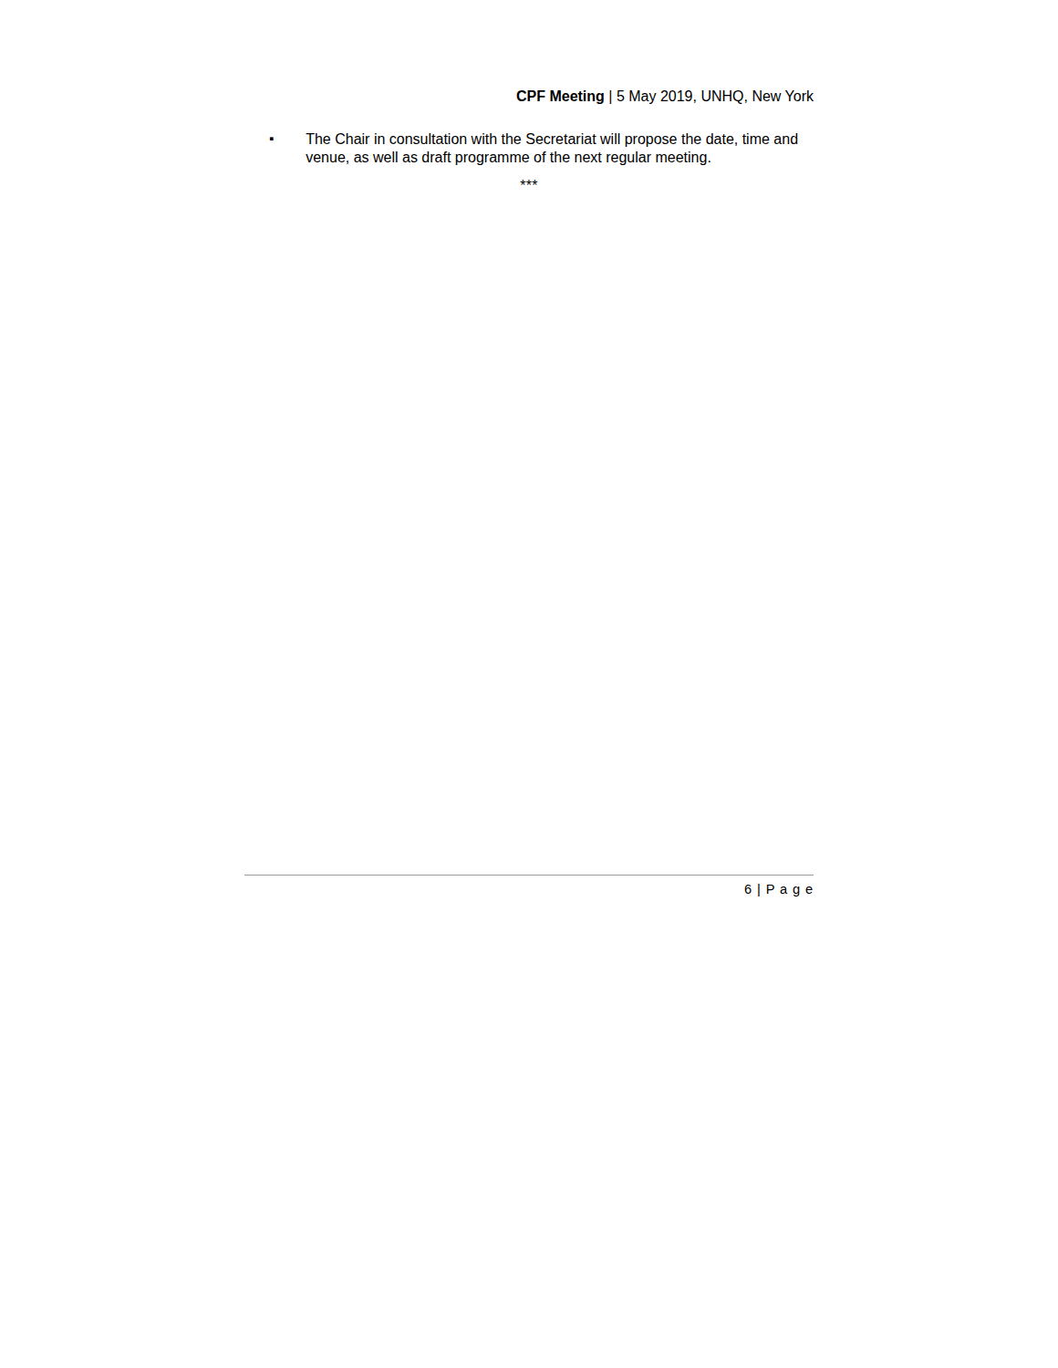CPF Meeting | 5 May 2019, UNHQ, New York
The Chair in consultation with the Secretariat will propose the date, time and venue, as well as draft programme of the next regular meeting.
***
6 | P a g e